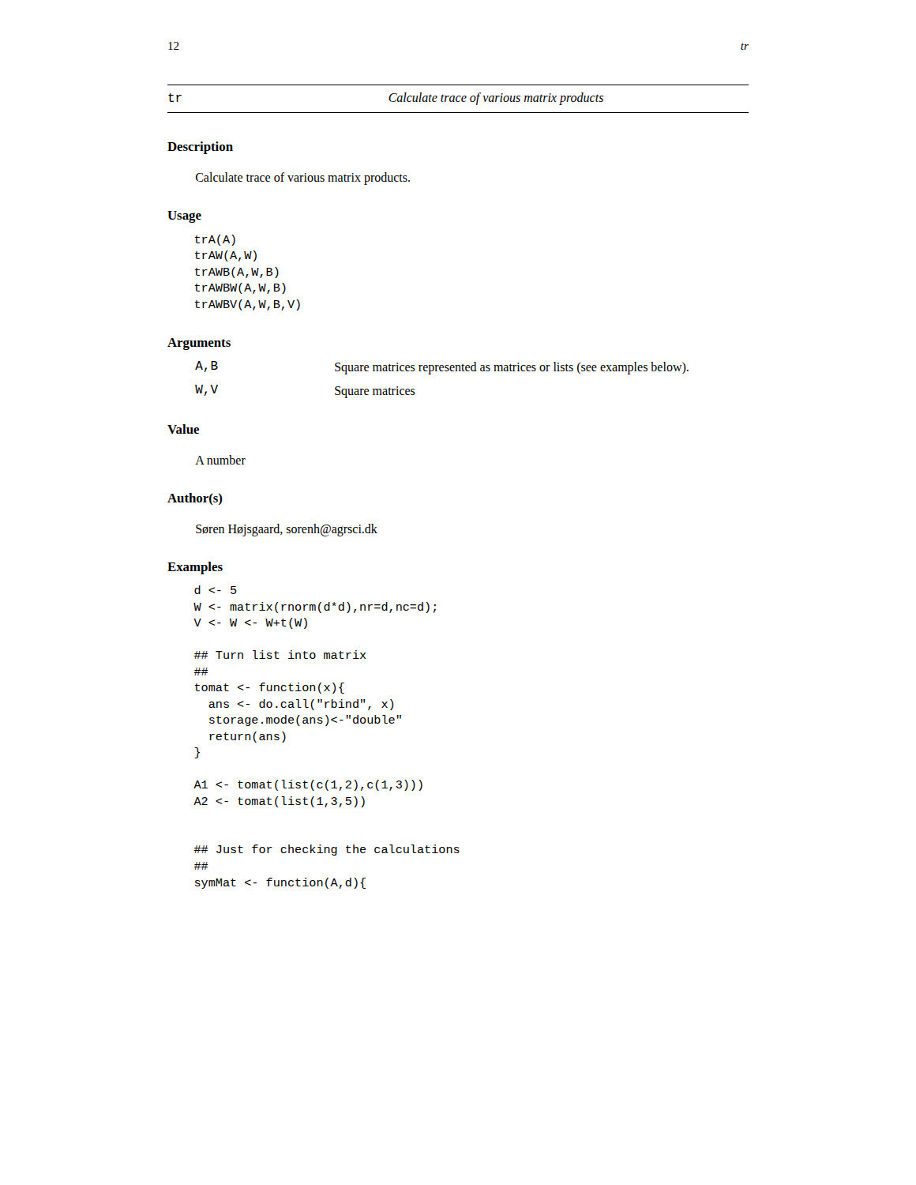12
tr
tr
Calculate trace of various matrix products
Description
Calculate trace of various matrix products.
Usage
trA(A)
trAW(A,W)
trAWB(A,W,B)
trAWBW(A,W,B)
trAWBV(A,W,B,V)
Arguments
A,B
Square matrices represented as matrices or lists (see examples below).
W,V
Square matrices
Value
A number
Author(s)
Søren Højsgaard, sorenh@agrsci.dk
Examples
d <- 5
W <- matrix(rnorm(d*d),nr=d,nc=d);
V <- W <- W+t(W)

## Turn list into matrix
##
tomat <- function(x){
  ans <- do.call("rbind", x)
  storage.mode(ans)<-"double"
  return(ans)
}

A1 <- tomat(list(c(1,2),c(1,3)))
A2 <- tomat(list(1,3,5))


## Just for checking the calculations
##
symMat <- function(A,d){